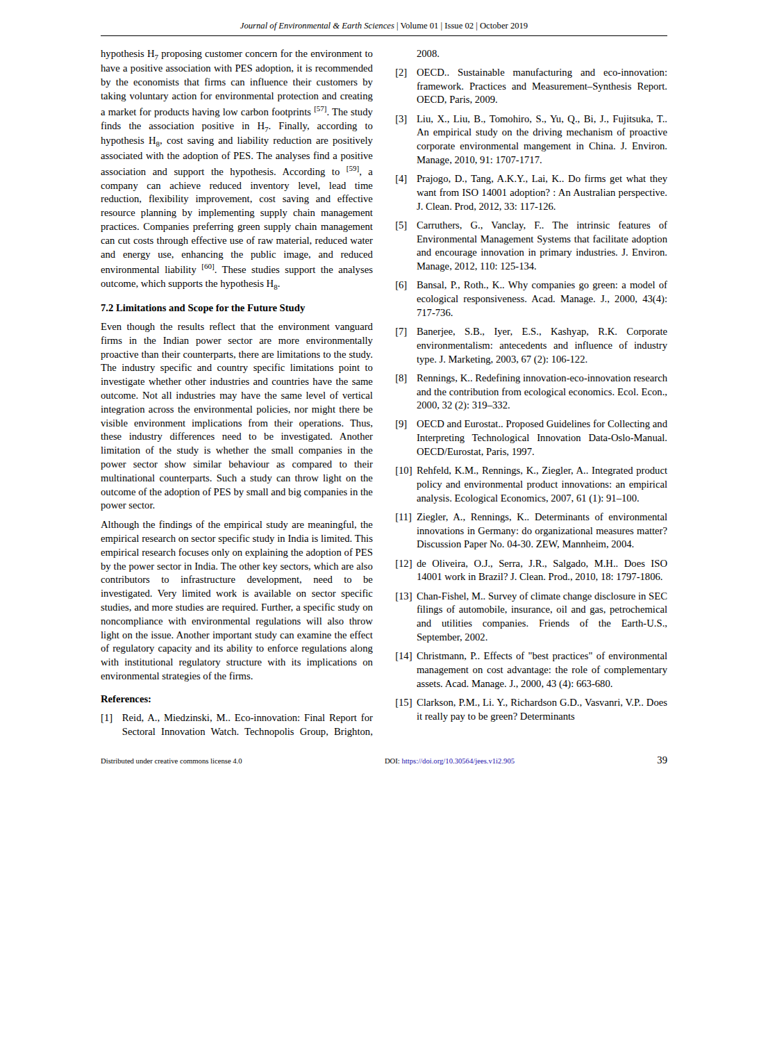Journal of Environmental & Earth Sciences | Volume 01 | Issue 02 | October 2019
hypothesis H7 proposing customer concern for the environment to have a positive association with PES adoption, it is recommended by the economists that firms can influence their customers by taking voluntary action for environmental protection and creating a market for products having low carbon footprints [57]. The study finds the association positive in H7. Finally, according to hypothesis H8, cost saving and liability reduction are positively associated with the adoption of PES. The analyses find a positive association and support the hypothesis. According to [59], a company can achieve reduced inventory level, lead time reduction, flexibility improvement, cost saving and effective resource planning by implementing supply chain management practices. Companies preferring green supply chain management can cut costs through effective use of raw material, reduced water and energy use, enhancing the public image, and reduced environmental liability [60]. These studies support the analyses outcome, which supports the hypothesis H8.
7.2 Limitations and Scope for the Future Study
Even though the results reflect that the environment vanguard firms in the Indian power sector are more environmentally proactive than their counterparts, there are limitations to the study. The industry specific and country specific limitations point to investigate whether other industries and countries have the same outcome. Not all industries may have the same level of vertical integration across the environmental policies, nor might there be visible environment implications from their operations. Thus, these industry differences need to be investigated. Another limitation of the study is whether the small companies in the power sector show similar behaviour as compared to their multinational counterparts. Such a study can throw light on the outcome of the adoption of PES by small and big companies in the power sector.
Although the findings of the empirical study are meaningful, the empirical research on sector specific study in India is limited. This empirical research focuses only on explaining the adoption of PES by the power sector in India. The other key sectors, which are also contributors to infrastructure development, need to be investigated. Very limited work is available on sector specific studies, and more studies are required. Further, a specific study on noncompliance with environmental regulations will also throw light on the issue. Another important study can examine the effect of regulatory capacity and its ability to enforce regulations along with institutional regulatory structure with its implications on environmental strategies of the firms.
References:
[1] Reid, A., Miedzinski, M.. Eco-innovation: Final Report for Sectoral Innovation Watch. Technopolis Group, Brighton, 2008.
[2] OECD.. Sustainable manufacturing and eco-innovation: framework. Practices and Measurement–Synthesis Report. OECD, Paris, 2009.
[3] Liu, X., Liu, B., Tomohiro, S., Yu, Q., Bi, J., Fujitsuka, T.. An empirical study on the driving mechanism of proactive corporate environmental mangement in China. J. Environ. Manage, 2010, 91: 1707-1717.
[4] Prajogo, D., Tang, A.K.Y., Lai, K.. Do firms get what they want from ISO 14001 adoption? : An Australian perspective. J. Clean. Prod, 2012, 33: 117-126.
[5] Carruthers, G., Vanclay, F.. The intrinsic features of Environmental Management Systems that facilitate adoption and encourage innovation in primary industries. J. Environ. Manage, 2012, 110: 125-134.
[6] Bansal, P., Roth., K.. Why companies go green: a model of ecological responsiveness. Acad. Manage. J., 2000, 43(4): 717-736.
[7] Banerjee, S.B., Iyer, E.S., Kashyap, R.K. Corporate environmentalism: antecedents and influence of industry type. J. Marketing, 2003, 67 (2): 106-122.
[8] Rennings, K.. Redefining innovation-eco-innovation research and the contribution from ecological economics. Ecol. Econ., 2000, 32 (2): 319–332.
[9] OECD and Eurostat.. Proposed Guidelines for Collecting and Interpreting Technological Innovation Data-Oslo-Manual. OECD/Eurostat, Paris, 1997.
[10] Rehfeld, K.M., Rennings, K., Ziegler, A.. Integrated product policy and environmental product innovations: an empirical analysis. Ecological Economics, 2007, 61 (1): 91–100.
[11] Ziegler, A., Rennings, K.. Determinants of environmental innovations in Germany: do organizational measures matter? Discussion Paper No. 04-30. ZEW, Mannheim, 2004.
[12] de Oliveira, O.J., Serra, J.R., Salgado, M.H.. Does ISO 14001 work in Brazil? J. Clean. Prod., 2010, 18: 1797-1806.
[13] Chan-Fishel, M.. Survey of climate change disclosure in SEC filings of automobile, insurance, oil and gas, petrochemical and utilities companies. Friends of the Earth-U.S., September, 2002.
[14] Christmann, P.. Effects of "best practices" of environmental management on cost advantage: the role of complementary assets. Acad. Manage. J., 2000, 43 (4): 663-680.
[15] Clarkson, P.M., Li. Y., Richardson G.D., Vasvanri, V.P.. Does it really pay to be green? Determinants
Distributed under creative commons license 4.0 DOI: https://doi.org/10.30564/jees.v1i2.905 39